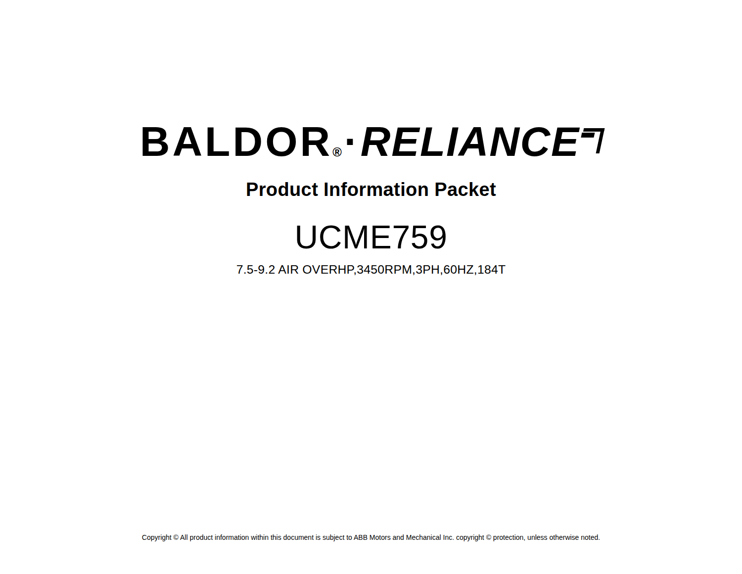BALDOR®·RELIANCE
Product Information Packet
UCME759
7.5-9.2 AIR OVERHP,3450RPM,3PH,60HZ,184T
Copyright © All product information within this document is subject to ABB Motors and Mechanical Inc. copyright © protection, unless otherwise noted.